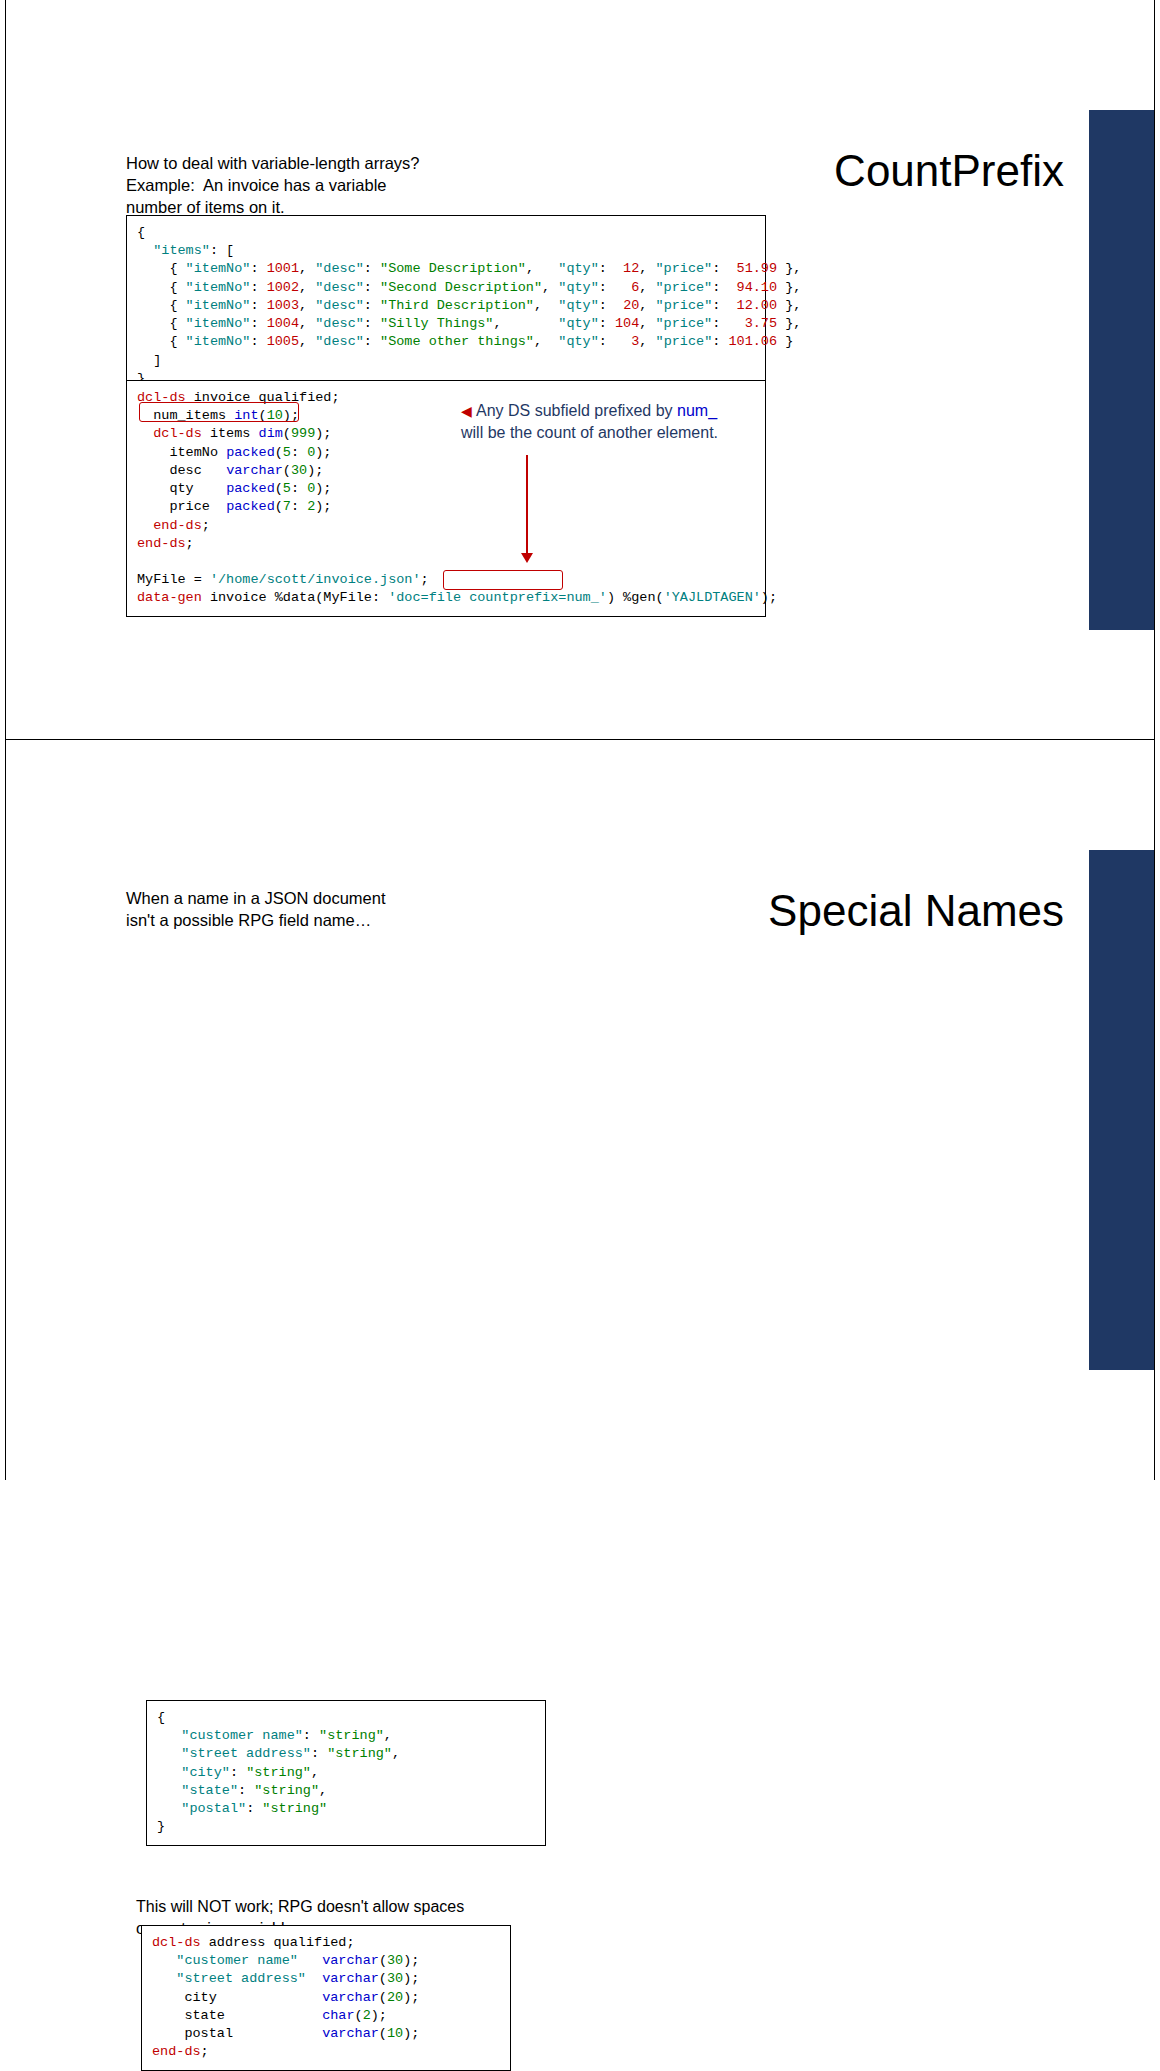CountPrefix
How to deal with variable-length arrays? Example: An invoice has a variable number of items on it.
{ "items": [ { "itemNo": 1001, "desc": "Some Description", "qty": 12, "price": 51.99 }, { "itemNo": 1002, "desc": "Second Description", "qty": 6, "price": 94.10 }, { "itemNo": 1003, "desc": "Third Description", "qty": 20, "price": 12.00 }, { "itemNo": 1004, "desc": "Silly Things", "qty": 104, "price": 3.75 }, { "itemNo": 1005, "desc": "Some other things", "qty": 3, "price": 101.06 } ] }
dcl-ds invoice qualified; num_items int(10); dcl-ds items dim(999); itemNo packed(5: 0); desc varchar(30); qty packed(5: 0); price packed(7: 2); end-ds; end-ds; MyFile = '/home/scott/invoice.json'; data-gen invoice %data(MyFile: 'doc=file countprefix=num_') %gen('YAJLDTAGEN');
◀Any DS subfield prefixed by num_ will be the count of another element.
Special Names
When a name in a JSON document isn't a possible RPG field name…
{ "customer name": "string", "street address": "string", "city": "string", "state": "string", "postal": "string" }
This will NOT work; RPG doesn't allow spaces or quotes in a variable name:
dcl-ds address qualified; "customer name" varchar(30); "street address" varchar(30); city varchar(20); state char(2); postal varchar(10); end-ds;